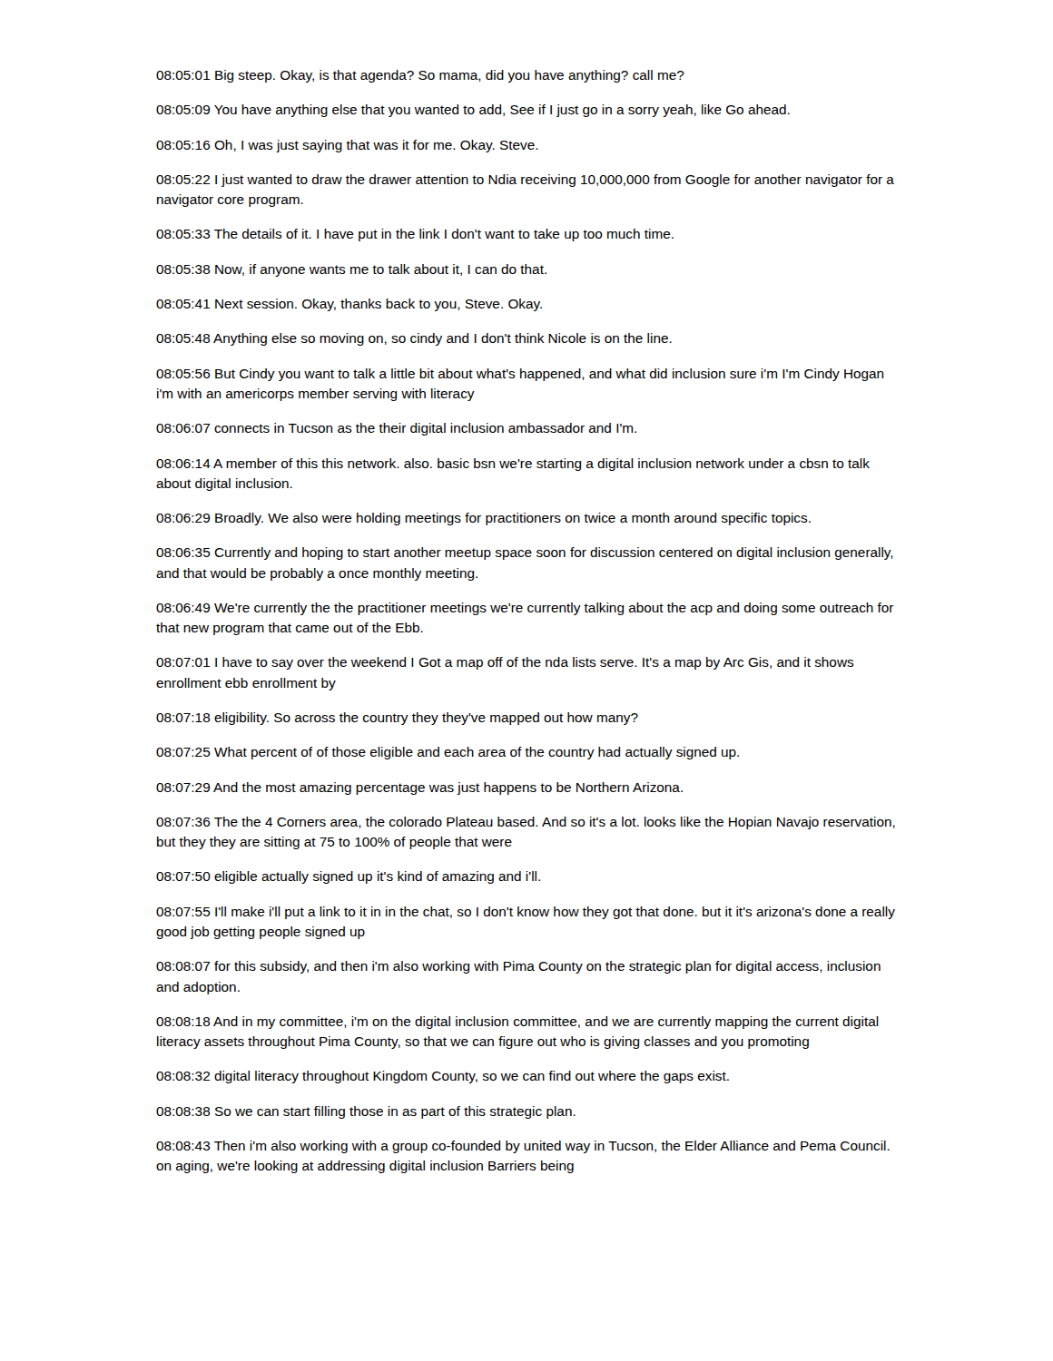08:05:01 Big steep. Okay, is that agenda? So mama, did you have anything? call me?
08:05:09 You have anything else that you wanted to add, See if I just go in a sorry yeah, like Go ahead.
08:05:16 Oh, I was just saying that was it for me. Okay. Steve.
08:05:22 I just wanted to draw the drawer attention to Ndia receiving 10,000,000 from Google for another navigator for a navigator core program.
08:05:33 The details of it. I have put in the link I don't want to take up too much time.
08:05:38 Now, if anyone wants me to talk about it, I can do that.
08:05:41 Next session. Okay, thanks back to you, Steve. Okay.
08:05:48 Anything else so moving on, so cindy and I don't think Nicole is on the line.
08:05:56 But Cindy you want to talk a little bit about what's happened, and what did inclusion sure i'm I'm Cindy Hogan i'm with an americorps member serving with literacy
08:06:07 connects in Tucson as the their digital inclusion ambassador and I'm.
08:06:14 A member of this this network. also. basic bsn we're starting a digital inclusion network under a cbsn to talk about digital inclusion.
08:06:29 Broadly. We also were holding meetings for practitioners on twice a month around specific topics.
08:06:35 Currently and hoping to start another meetup space soon for discussion centered on digital inclusion generally, and that would be probably a once monthly meeting.
08:06:49 We're currently the the practitioner meetings we're currently talking about the acp and doing some outreach for that new program that came out of the Ebb.
08:07:01 I have to say over the weekend I Got a map off of the nda lists serve. It's a map by Arc Gis, and it shows enrollment ebb enrollment by
08:07:18 eligibility. So across the country they they've mapped out how many?
08:07:25 What percent of of those eligible and each area of the country had actually signed up.
08:07:29 And the most amazing percentage was just happens to be Northern Arizona.
08:07:36 The the 4 Corners area, the colorado Plateau based. And so it's a lot. looks like the Hopian Navajo reservation, but they they are sitting at 75 to 100% of people that were
08:07:50 eligible actually signed up it's kind of amazing and i'll.
08:07:55 I'll make i'll put a link to it in in the chat, so I don't know how they got that done. but it it's arizona's done a really good job getting people signed up
08:08:07 for this subsidy, and then i'm also working with Pima County on the strategic plan for digital access, inclusion and adoption.
08:08:18 And in my committee, i'm on the digital inclusion committee, and we are currently mapping the current digital literacy assets throughout Pima County, so that we can figure out who is giving classes and you promoting
08:08:32 digital literacy throughout Kingdom County, so we can find out where the gaps exist.
08:08:38 So we can start filling those in as part of this strategic plan.
08:08:43 Then i'm also working with a group co-founded by united way in Tucson, the Elder Alliance and Pema Council. on aging, we're looking at addressing digital inclusion Barriers being